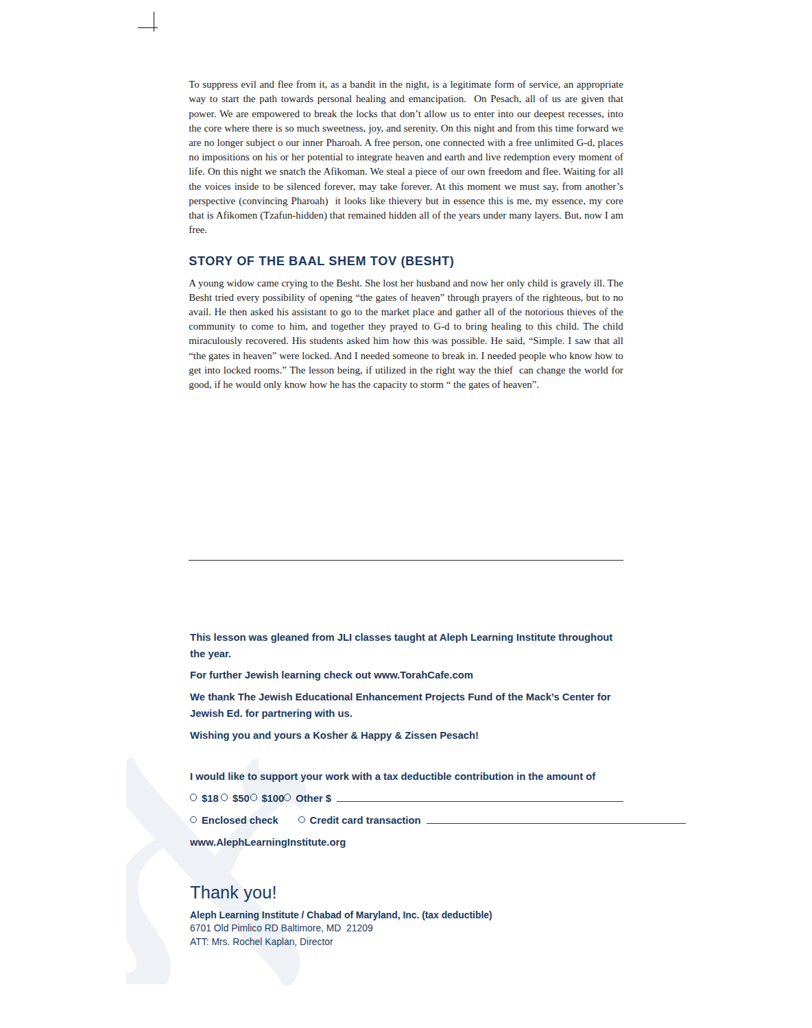א
To suppress evil and flee from it, as a bandit in the night, is a legitimate form of service, an appropriate way to start the path towards personal healing and emancipation. On Pesach, all of us are given that power. We are empowered to break the locks that don’t allow us to enter into our deepest recesses, into the core where there is so much sweetness, joy, and serenity. On this night and from this time forward we are no longer subject o our inner Pharoah. A free person, one connected with a free unlimited G-d, places no impositions on his or her potential to integrate heaven and earth and live redemption every moment of life. On this night we snatch the Afikoman. We steal a piece of our own freedom and flee. Waiting for all the voices inside to be silenced forever, may take forever. At this moment we must say, from another’s perspective (convincing Pharoah) it looks like thievery but in essence this is me, my essence, my core that is Afikomen (Tzafun-hidden) that remained hidden all of the years under many layers. But, now I am free.
Story of the Baal Shem Tov (Besht)
A young widow came crying to the Besht. She lost her husband and now her only child is gravely ill. The Besht tried every possibility of opening “the gates of heaven” through prayers of the righteous, but to no avail. He then asked his assistant to go to the market place and gather all of the notorious thieves of the community to come to him, and together they prayed to G-d to bring healing to this child. The child miraculously recovered. His students asked him how this was possible. He said, “Simple. I saw that all “the gates in heaven” were locked. And I needed someone to break in. I needed people who know how to get into locked rooms.” The lesson being, if utilized in the right way the thief can change the world for good, if he would only know how he has the capacity to storm “ the gates of heaven”.
This lesson was gleaned from JLI classes taught at Aleph Learning Institute throughout the year.
For further Jewish learning check out www.TorahCafe.com
We thank The Jewish Educational Enhancement Projects Fund of the Mack’s Center for Jewish Ed. for partnering with us.
Wishing you and yours a Kosher & Happy & Zissen Pesach!
I would like to support your work with a tax deductible contribution in the amount of
$18 $50 $100 Other $
Enclosed check Credit card transaction
www.AlephLearningInstitute.org
Thank you!
Aleph Learning Institute / Chabad of Maryland, Inc. (tax deductible)
6701 Old Pimlico RD Baltimore, MD 21209
ATT: Mrs. Rochel Kaplan, Director